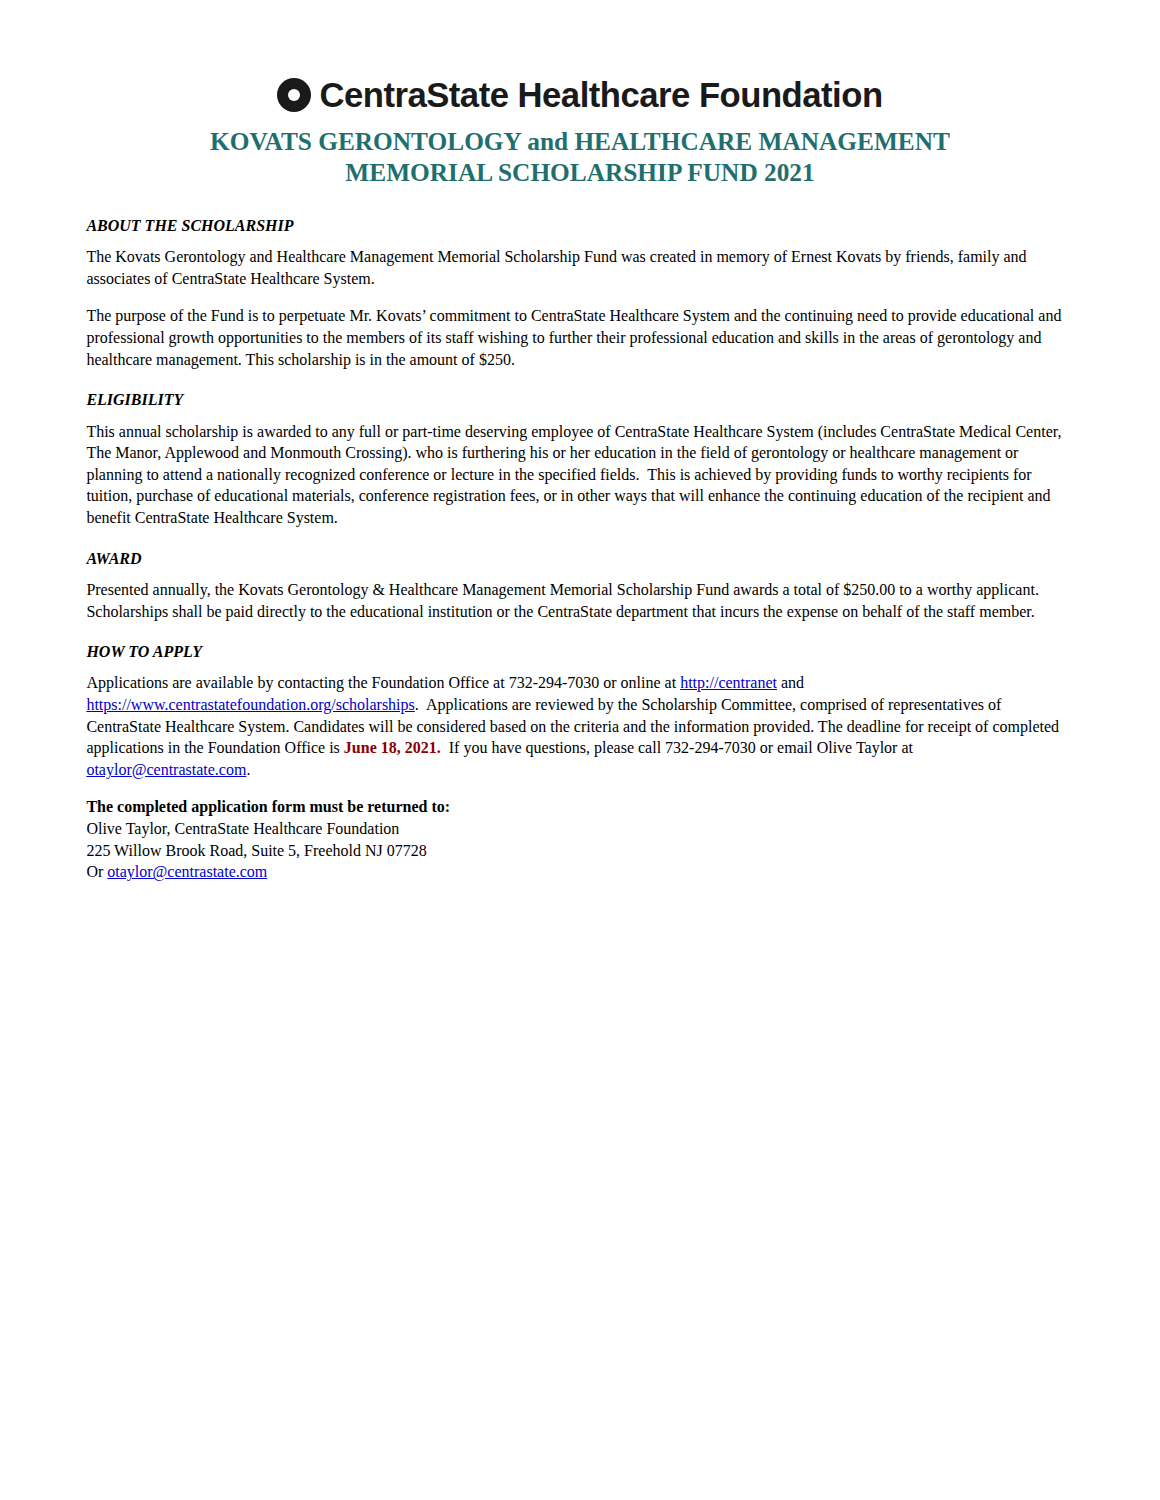CentraState Healthcare Foundation
KOVATS GERONTOLOGY and HEALTHCARE MANAGEMENT
MEMORIAL SCHOLARSHIP FUND 2021
ABOUT THE SCHOLARSHIP
The Kovats Gerontology and Healthcare Management Memorial Scholarship Fund was created in memory of Ernest Kovats by friends, family and associates of CentraState Healthcare System.
The purpose of the Fund is to perpetuate Mr. Kovats’ commitment to CentraState Healthcare System and the continuing need to provide educational and professional growth opportunities to the members of its staff wishing to further their professional education and skills in the areas of gerontology and healthcare management. This scholarship is in the amount of $250.
ELIGIBILITY
This annual scholarship is awarded to any full or part-time deserving employee of CentraState Healthcare System (includes CentraState Medical Center, The Manor, Applewood and Monmouth Crossing). who is furthering his or her education in the field of gerontology or healthcare management or planning to attend a nationally recognized conference or lecture in the specified fields. This is achieved by providing funds to worthy recipients for tuition, purchase of educational materials, conference registration fees, or in other ways that will enhance the continuing education of the recipient and benefit CentraState Healthcare System.
AWARD
Presented annually, the Kovats Gerontology & Healthcare Management Memorial Scholarship Fund awards a total of $250.00 to a worthy applicant. Scholarships shall be paid directly to the educational institution or the CentraState department that incurs the expense on behalf of the staff member.
HOW TO APPLY
Applications are available by contacting the Foundation Office at 732-294-7030 or online at http://centranet and https://www.centrastatefoundation.org/scholarships. Applications are reviewed by the Scholarship Committee, comprised of representatives of CentraState Healthcare System. Candidates will be considered based on the criteria and the information provided. The deadline for receipt of completed applications in the Foundation Office is June 18, 2021. If you have questions, please call 732-294-7030 or email Olive Taylor at otaylor@centrastate.com.
The completed application form must be returned to:
Olive Taylor, CentraState Healthcare Foundation
225 Willow Brook Road, Suite 5, Freehold NJ 07728
Or otaylor@centrastate.com